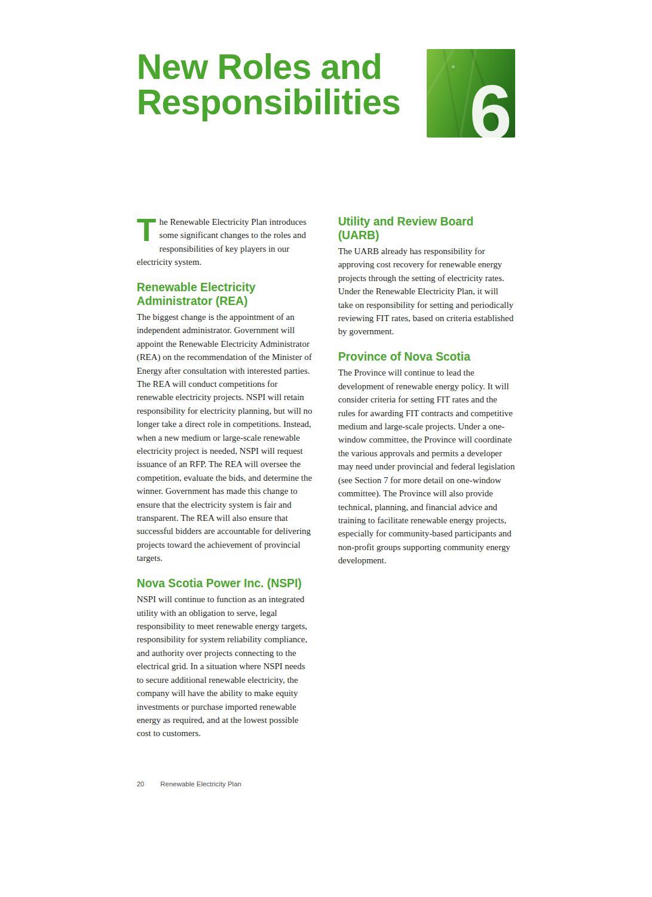New Roles and
Responsibilities
6
The Renewable Electricity Plan introduces some significant changes to the roles and responsibilities of key players in our electricity system.
Renewable Electricity
Administrator (REA)
The biggest change is the appointment of an independent administrator. Government will appoint the Renewable Electricity Administrator (REA) on the recommendation of the Minister of Energy after consultation with interested parties. The REA will conduct competitions for renewable electricity projects. NSPI will retain responsibility for electricity planning, but will no longer take a direct role in competitions. Instead, when a new medium or large-scale renewable electricity project is needed, NSPI will request issuance of an RFP. The REA will oversee the competition, evaluate the bids, and determine the winner. Government has made this change to ensure that the electricity system is fair and transparent. The REA will also ensure that successful bidders are accountable for delivering projects toward the achievement of provincial targets.
Nova Scotia Power Inc. (NSPI)
NSPI will continue to function as an integrated utility with an obligation to serve, legal responsibility to meet renewable energy targets, responsibility for system reliability compliance, and authority over projects connecting to the electrical grid. In a situation where NSPI needs to secure additional renewable electricity, the company will have the ability to make equity investments or purchase imported renewable energy as required, and at the lowest possible cost to customers.
Utility and Review Board (UARB)
The UARB already has responsibility for approving cost recovery for renewable energy projects through the setting of electricity rates. Under the Renewable Electricity Plan, it will take on responsibility for setting and periodically reviewing FIT rates, based on criteria established by government.
Province of Nova Scotia
The Province will continue to lead the development of renewable energy policy. It will consider criteria for setting FIT rates and the rules for awarding FIT contracts and competitive medium and large-scale projects. Under a one-window committee, the Province will coordinate the various approvals and permits a developer may need under provincial and federal legislation (see Section 7 for more detail on one-window committee). The Province will also provide technical, planning, and financial advice and training to facilitate renewable energy projects, especially for community-based participants and non-profit groups supporting community energy development.
20 Renewable Electricity Plan